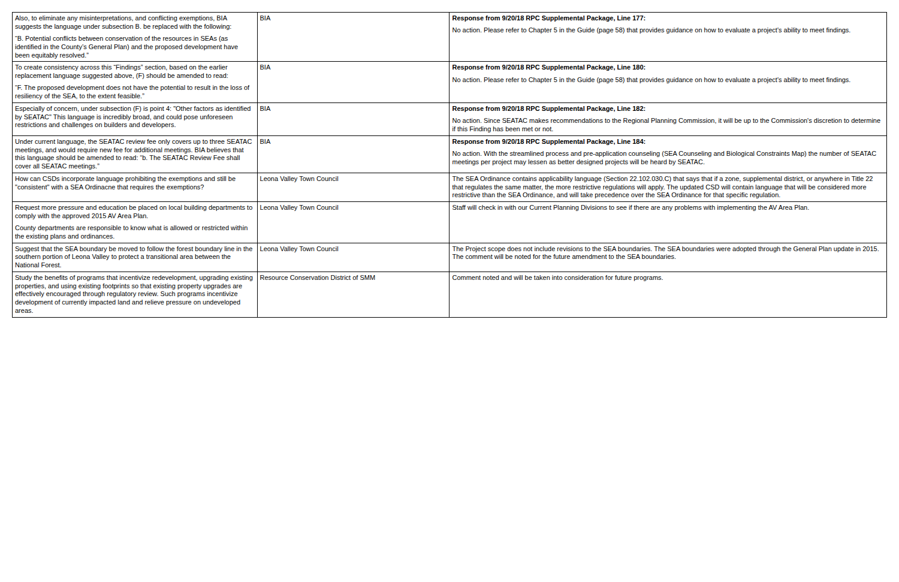| Also, to eliminate any misinterpretations, and conflicting exemptions, BIA suggests the language under subsection B. be replaced with the following: “B. Potential conflicts between conservation of the resources in SEAs (as identified in the County’s General Plan) and the proposed development have been equitably resolved.” | BIA | Response from 9/20/18 RPC Supplemental Package, Line 177: No action. Please refer to Chapter 5 in the Guide (page 58) that provides guidance on how to evaluate a project's ability to meet findings. |
| To create consistency across this “Findings” section, based on the earlier replacement language suggested above, (F) should be amended to read: “F. The proposed development does not have the potential to result in the loss of resiliency of the SEA, to the extent feasible.” | BIA | Response from 9/20/18 RPC Supplemental Package, Line 180: No action. Please refer to Chapter 5 in the Guide (page 58) that provides guidance on how to evaluate a project's ability to meet findings. |
| Especially of concern, under subsection (F) is point 4: "Other factors as identified by SEATAC" This language is incredibly broad, and could pose unforeseen restrictions and challenges on builders and developers. | BIA | Response from 9/20/18 RPC Supplemental Package, Line 182: No action. Since SEATAC makes recommendations to the Regional Planning Commission, it will be up to the Commission's discretion to determine if this Finding has been met or not. |
| Under current language, the SEATAC review fee only covers up to three SEATAC meetings, and would require new fee for additional meetings. BIA believes that this language should be amended to read: “b. The SEATAC Review Fee shall cover all SEATAC meetings.” | BIA | Response from 9/20/18 RPC Supplemental Package, Line 184: No action. With the streamlined process and pre-application counseling (SEA Counseling and Biological Constraints Map) the number of SEATAC meetings per project may lessen as better designed projects will be heard by SEATAC. |
| How can CSDs incorporate language prohibiting the exemptions and still be "consistent" with a SEA Ordinacne that requires the exemptions? | Leona Valley Town Council | The SEA Ordinance contains applicability language (Section 22.102.030.C) that says that if a zone, supplemental district, or anywhere in Title 22 that regulates the same matter, the more restrictive regulations will apply. The updated CSD will contain language that will be considered more restrictive than the SEA Ordinance, and will take precedence over the SEA Ordinance for that specific regulation. |
| Request more pressure and education be placed on local building departments to comply with the approved 2015 AV Area Plan. County departments are responsible to know what is allowed or restricted within the existing plans and ordinances. | Leona Valley Town Council | Staff will check in with our Current Planning Divisions to see if there are any problems with implementing the AV Area Plan. |
| Suggest that the SEA boundary be moved to follow the forest boundary line in the southern portion of Leona Valley to protect a transitional area between the National Forest. | Leona Valley Town Council | The Project scope does not include revisions to the SEA boundaries. The SEA boundaries were adopted through the General Plan update in 2015. The comment will be noted for the future amendment to the SEA boundaries. |
| Study the benefits of programs that incentivize redevelopment, upgrading existing properties, and using existing footprints so that existing property upgrades are effectively encouraged through regulatory review. Such programs incentivize development of currently impacted land and relieve pressure on undeveloped areas. | Resource Conservation District of SMM | Comment noted and will be taken into consideration for future programs. |